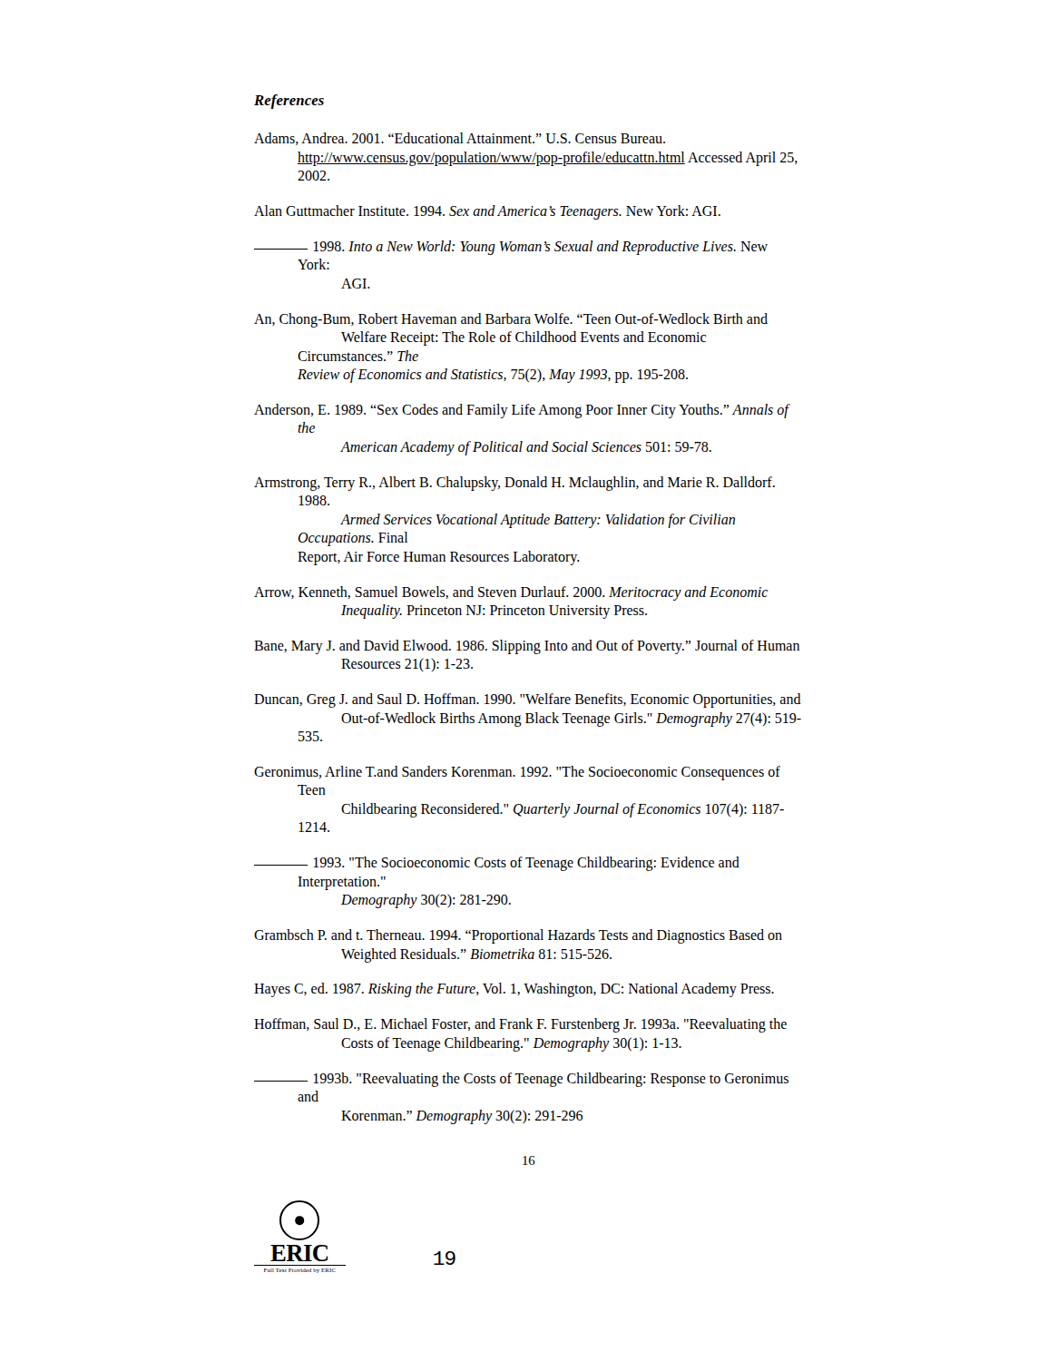References
Adams, Andrea. 2001. “Educational Attainment.” U.S. Census Bureau.
http://www.census.gov/population/www/pop-profile/educattn.html Accessed April 25, 2002.
Alan Guttmacher Institute. 1994. Sex and America’s Teenagers. New York: AGI.
1998. Into a New World: Young Woman’s Sexual and Reproductive Lives. New York:
AGI.
An, Chong-Bum, Robert Haveman and Barbara Wolfe. “Teen Out-of-Wedlock Birth and
Welfare Receipt: The Role of Childhood Events and Economic Circumstances.” The
Review of Economics and Statistics, 75(2), May 1993, pp. 195-208.
Anderson, E. 1989. “Sex Codes and Family Life Among Poor Inner City Youths.” Annals of the
American Academy of Political and Social Sciences 501: 59-78.
Armstrong, Terry R., Albert B. Chalupsky, Donald H. Mclaughlin, and Marie R. Dalldorf. 1988.
Armed Services Vocational Aptitude Battery: Validation for Civilian Occupations. Final
Report, Air Force Human Resources Laboratory.
Arrow, Kenneth, Samuel Bowels, and Steven Durlauf. 2000. Meritocracy and Economic
Inequality. Princeton NJ: Princeton University Press.
Bane, Mary J. and David Elwood. 1986. Slipping Into and Out of Poverty.” Journal of Human
Resources 21(1): 1-23.
Duncan, Greg J. and Saul D. Hoffman. 1990. "Welfare Benefits, Economic Opportunities, and
Out-of-Wedlock Births Among Black Teenage Girls." Demography 27(4): 519-535.
Geronimus, Arline T.and Sanders Korenman. 1992. "The Socioeconomic Consequences of Teen
Childbearing Reconsidered." Quarterly Journal of Economics 107(4): 1187-1214.
1993. "The Socioeconomic Costs of Teenage Childbearing: Evidence and Interpretation."
Demography 30(2): 281-290.
Grambsch P. and t. Therneau. 1994. “Proportional Hazards Tests and Diagnostics Based on
Weighted Residuals.” Biometrika 81: 515-526.
Hayes C, ed. 1987. Risking the Future, Vol. 1, Washington, DC: National Academy Press.
Hoffman, Saul D., E. Michael Foster, and Frank F. Furstenberg Jr. 1993a. "Reevaluating the
Costs of Teenage Childbearing." Demography 30(1): 1-13.
1993b. "Reevaluating the Costs of Teenage Childbearing: Response to Geronimus and
Korenman.” Demography 30(2): 291-296
16
ERIC
Full Text Provided by ERIC
19